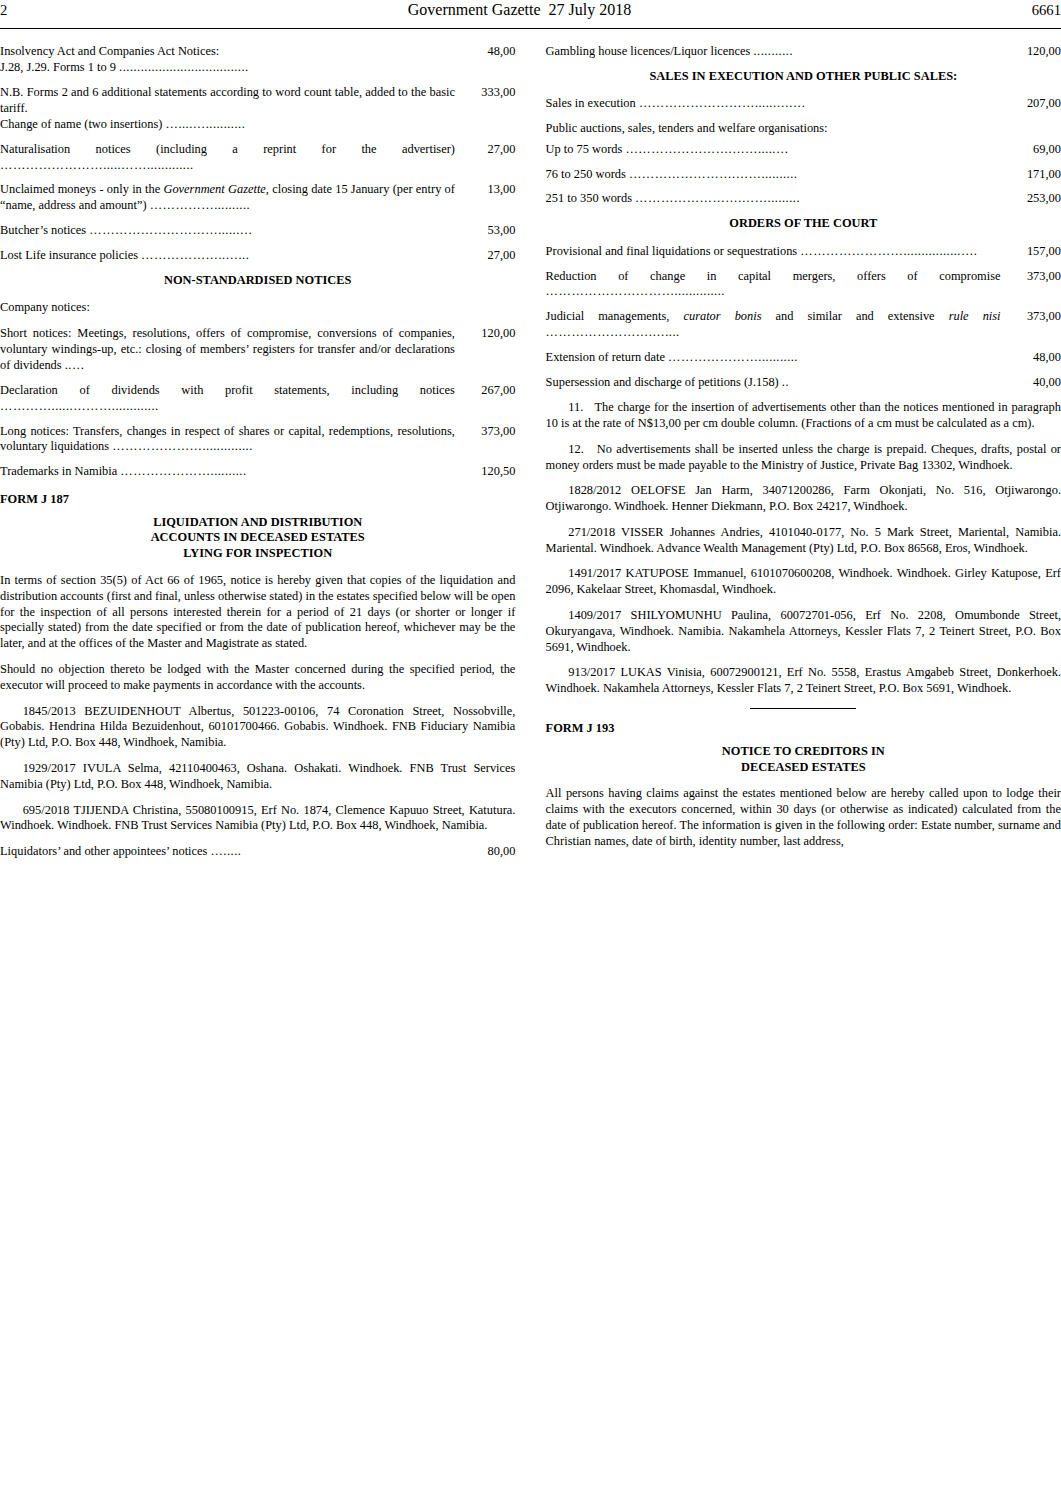2 Government Gazette 27 July 2018 6661
Insolvency Act and Companies Act Notices:
J.28, J.29. Forms 1 to 9 .................................... 48,00
N.B. Forms 2 and 6 additional statements according to word count table, added to the basic tariff.
Change of name (two insertions) …....…........... 333,00
Naturalisation notices (including a reprint for the advertiser) …………………….....……............. 27,00
Unclaimed moneys - only in the Government Gazette, closing date 15 January (per entry of “name, address and amount”) …………….......... 13,00
Butcher’s notices …………………………......… 53,00
Lost Life insurance policies ………………..…... 27,00
Non-standardised notices
Company notices:
Short notices: Meetings, resolutions, offers of compromise, conversions of companies, voluntary windings-up, etc.: closing of members’ registers for transfer and/or declarations of dividends ..… 120,00
Declaration of dividends with profit statements, including notices …………......………............. 267,00
Long notices: Transfers, changes in respect of shares or capital, redemptions, resolutions, voluntary liquidations ………………….............. 373,00
Trademarks in Namibia ………………….......... 120,50
FORM J 187
Liquidation and Distribution
Accounts in Deceased Estates
Lying for Inspection
In terms of section 35(5) of Act 66 of 1965, notice is hereby given that copies of the liquidation and distribution accounts (first and final, unless otherwise stated) in the estates specified below will be open for the inspection of all persons interested therein for a period of 21 days (or shorter or longer if specially stated) from the date specified or from the date of publication hereof, whichever may be the later, and at the offices of the Master and Magistrate as stated.
Should no objection thereto be lodged with the Master concerned during the specified period, the executor will proceed to make payments in accordance with the accounts.
1845/2013 BEZUIDENHOUT Albertus, 501223-00106, 74 Coronation Street, Nossobville, Gobabis. Hendrina Hilda Bezuidenhout, 60101700466. Gobabis. Windhoek. FNB Fiduciary Namibia (Pty) Ltd, P.O. Box 448, Windhoek, Namibia.
1929/2017 IVULA Selma, 42110400463, Oshana. Oshakati. Windhoek. FNB Trust Services Namibia (Pty) Ltd, P.O. Box 448, Windhoek, Namibia.
695/2018 TJIJENDA Christina, 55080100915, Erf No. 1874, Clemence Kapuuo Street, Katutura. Windhoek. Windhoek. FNB Trust Services Namibia (Pty) Ltd, P.O. Box 448, Windhoek, Namibia.
Liquidators’ and other appointees’ notices …..... 80,00
Gambling house licences/Liquor licences ........... 120,00
Sales in execution and other public sales:
Sales in execution ………………………......….… 207,00
Public auctions, sales, tenders and welfare organisations:
Up to 75 words …………………….…….....… 69,00
76 to 250 words …………………….…….......... 171,00
251 to 350 words …………………….……......... 253,00
Orders of the Court
Provisional and final liquidations or sequestrations ……………………................…. 157,00
Reduction of change in capital mergers, offers of compromise ………………………….............. 373,00
Judicial managements, curator bonis and similar and extensive rule nisi …………………….….... 373,00
Extension of return date …………………........... 48,00
Supersession and discharge of petitions (J.158) .. 40,00
11. The charge for the insertion of advertisements other than the notices mentioned in paragraph 10 is at the rate of N$13,00 per cm double column. (Fractions of a cm must be calculated as a cm).
12. No advertisements shall be inserted unless the charge is prepaid. Cheques, drafts, postal or money orders must be made payable to the Ministry of Justice, Private Bag 13302, Windhoek.
1828/2012 OELOFSE Jan Harm, 34071200286, Farm Okonjati, No. 516, Otjiwarongo. Otjiwarongo. Windhoek. Henner Diekmann, P.O. Box 24217, Windhoek.
271/2018 VISSER Johannes Andries, 4101040-0177, No. 5 Mark Street, Mariental, Namibia. Mariental. Windhoek. Advance Wealth Management (Pty) Ltd, P.O. Box 86568, Eros, Windhoek.
1491/2017 KATUPOSE Immanuel, 6101070600208, Windhoek. Windhoek. Girley Katupose, Erf 2096, Kakelaar Street, Khomasdal, Windhoek.
1409/2017 SHILYOMUNHU Paulina, 60072701-056, Erf No. 2208, Omumbonde Street, Okuryangava, Windhoek. Namibia. Nakamhela Attorneys, Kessler Flats 7, 2 Teinert Street, P.O. Box 5691, Windhoek.
913/2017 LUKAS Vinisia, 60072900121, Erf No. 5558, Erastus Amgabeb Street, Donkerhoek. Windhoek. Nakamhela Attorneys, Kessler Flats 7, 2 Teinert Street, P.O. Box 5691, Windhoek.
FORM J 193
Notice to Creditors in
Deceased Estates
All persons having claims against the estates mentioned below are hereby called upon to lodge their claims with the executors concerned, within 30 days (or otherwise as indicated) calculated from the date of publication hereof. The information is given in the following order: Estate number, surname and Christian names, date of birth, identity number, last address,